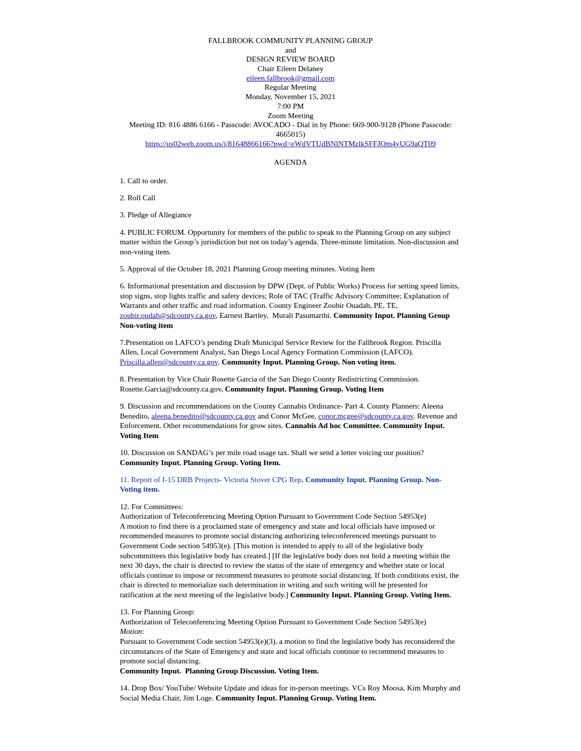FALLBROOK COMMUNITY PLANNING GROUP and DESIGN REVIEW BOARD Chair Eileen Delaney eileen.fallbrook@gmail.com Regular Meeting Monday, November 15, 2021 7:00 PM Zoom Meeting Meeting ID: 816 4886 6166 - Passcode: AVOCADO - Dial in by Phone: 669-900-9128 (Phone Passcode: 4665015) https://us02web.zoom.us/j/81648866166?pwd=eWdVTUdBNlNTMzlkSFFJQm4yUG9aQT09
AGENDA
1. Call to order.
2. Roll Call
3. Pledge of Allegiance
4. PUBLIC FORUM. Opportunity for members of the public to speak to the Planning Group on any subject matter within the Group’s jurisdiction but not on today’s agenda. Three-minute limitation. Non-discussion and non-voting item.
5. Approval of the October 18, 2021 Planning Group meeting minutes. Voting Item
6. Informational presentation and discussion by DPW (Dept. of Public Works) Process for setting speed limits, stop signs, stop lights traffic and safety devices; Role of TAC (Traffic Advisory Committee; Explanation of Warrants and other traffic and road information. County Engineer Zoubir Ouadah, PE, TE, zoubir.oudah@sdcounty.ca.gov, Earnest Bartley, Murali Pasumarthi. Community Input. Planning Group Non-voting item
7.Presentation on LAFCO’s pending Draft Municipal Service Review for the Fallbrook Region. Priscilla Allen, Local Government Analyst, San Diego Local Agency Formation Commission (LAFCO). Priscilla.allen@sdcounty.ca.gov. Community Input. Planning Group. Non voting item.
8. Presentation by Vice Chair Rosette Garcia of the San Diego County Redistricting Commission. Rosette.Garcia@sdcounty.ca.gov, Community Input. Planning Group. Voting Item
9. Discussion and recommendations on the County Cannabis Ordinance- Part 4. County Planners: Aleena Benedito, aleena.benedito@sdcounty.ca.gov and Conor McGee, conor.mcgee@sdcounty.ca.gov. Revenue and Enforcement. Other recommendations for grow sites. Cannabis Ad hoc Committee. Community Input. Voting Item
10. Discussion on SANDAG’s per mile road usage tax. Shall we send a letter voicing our position? Community Input. Planning Group. Voting Item.
11. Report of I-15 DRB Projects- Victoria Stover CPG Rep. Community Input. Planning Group. Non-Voting item.
12. For Committees:
Authorization of Teleconferencing Meeting Option Pursuant to Government Code Section 54953(e)
A motion to find there is a proclaimed state of emergency and state and local officials have imposed or recommended measures to promote social distancing authorizing teleconferenced meetings pursuant to Government Code section 54953(e). [This motion is intended to apply to all of the legislative body subcommittees this legislative body has created.] [If the legislative body does not hold a meeting within the next 30 days, the chair is directed to review the status of the state of emergency and whether state or local officials continue to impose or recommend measures to promote social distancing. If both conditions exist, the chair is directed to memorialize such determination in writing and such writing will be presented for ratification at the next meeting of the legislative body.] Community Input. Planning Group. Voting Item.
13. For Planning Group:
Authorization of Teleconferencing Meeting Option Pursuant to Government Code Section 54953(e)
Motion:
Pursuant to Government Code section 54953(e)(3), a motion to find the legislative body has reconsidered the circumstances of the State of Emergency and state and local officials continue to recommend measures to promote social distancing.
Community Input. Planning Group Discussion. Voting Item.
14. Drop Box/ YouTube/ Website Update and ideas for in-person meetings. VCs Roy Moosa, Kim Murphy and Social Media Chair, Jim Loge. Community Input. Planning Group. Voting Item.